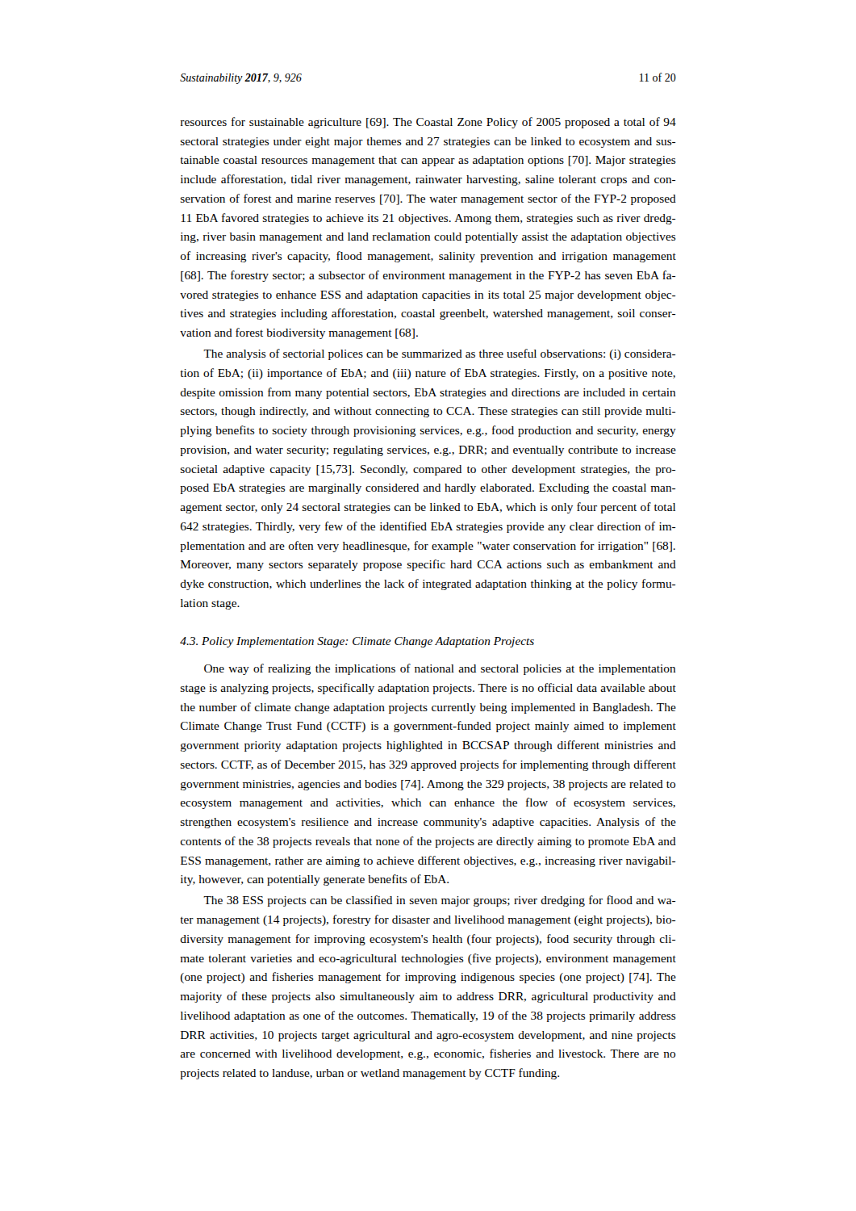Sustainability 2017, 9, 926 11 of 20
resources for sustainable agriculture [69]. The Coastal Zone Policy of 2005 proposed a total of 94 sectoral strategies under eight major themes and 27 strategies can be linked to ecosystem and sustainable coastal resources management that can appear as adaptation options [70]. Major strategies include afforestation, tidal river management, rainwater harvesting, saline tolerant crops and conservation of forest and marine reserves [70]. The water management sector of the FYP-2 proposed 11 EbA favored strategies to achieve its 21 objectives. Among them, strategies such as river dredging, river basin management and land reclamation could potentially assist the adaptation objectives of increasing river's capacity, flood management, salinity prevention and irrigation management [68]. The forestry sector; a subsector of environment management in the FYP-2 has seven EbA favored strategies to enhance ESS and adaptation capacities in its total 25 major development objectives and strategies including afforestation, coastal greenbelt, watershed management, soil conservation and forest biodiversity management [68].
The analysis of sectorial polices can be summarized as three useful observations: (i) consideration of EbA; (ii) importance of EbA; and (iii) nature of EbA strategies. Firstly, on a positive note, despite omission from many potential sectors, EbA strategies and directions are included in certain sectors, though indirectly, and without connecting to CCA. These strategies can still provide multiplying benefits to society through provisioning services, e.g., food production and security, energy provision, and water security; regulating services, e.g., DRR; and eventually contribute to increase societal adaptive capacity [15,73]. Secondly, compared to other development strategies, the proposed EbA strategies are marginally considered and hardly elaborated. Excluding the coastal management sector, only 24 sectoral strategies can be linked to EbA, which is only four percent of total 642 strategies. Thirdly, very few of the identified EbA strategies provide any clear direction of implementation and are often very headlinesque, for example "water conservation for irrigation" [68]. Moreover, many sectors separately propose specific hard CCA actions such as embankment and dyke construction, which underlines the lack of integrated adaptation thinking at the policy formulation stage.
4.3. Policy Implementation Stage: Climate Change Adaptation Projects
One way of realizing the implications of national and sectoral policies at the implementation stage is analyzing projects, specifically adaptation projects. There is no official data available about the number of climate change adaptation projects currently being implemented in Bangladesh. The Climate Change Trust Fund (CCTF) is a government-funded project mainly aimed to implement government priority adaptation projects highlighted in BCCSAP through different ministries and sectors. CCTF, as of December 2015, has 329 approved projects for implementing through different government ministries, agencies and bodies [74]. Among the 329 projects, 38 projects are related to ecosystem management and activities, which can enhance the flow of ecosystem services, strengthen ecosystem's resilience and increase community's adaptive capacities. Analysis of the contents of the 38 projects reveals that none of the projects are directly aiming to promote EbA and ESS management, rather are aiming to achieve different objectives, e.g., increasing river navigability, however, can potentially generate benefits of EbA.
The 38 ESS projects can be classified in seven major groups; river dredging for flood and water management (14 projects), forestry for disaster and livelihood management (eight projects), biodiversity management for improving ecosystem's health (four projects), food security through climate tolerant varieties and eco-agricultural technologies (five projects), environment management (one project) and fisheries management for improving indigenous species (one project) [74]. The majority of these projects also simultaneously aim to address DRR, agricultural productivity and livelihood adaptation as one of the outcomes. Thematically, 19 of the 38 projects primarily address DRR activities, 10 projects target agricultural and agro-ecosystem development, and nine projects are concerned with livelihood development, e.g., economic, fisheries and livestock. There are no projects related to landuse, urban or wetland management by CCTF funding.